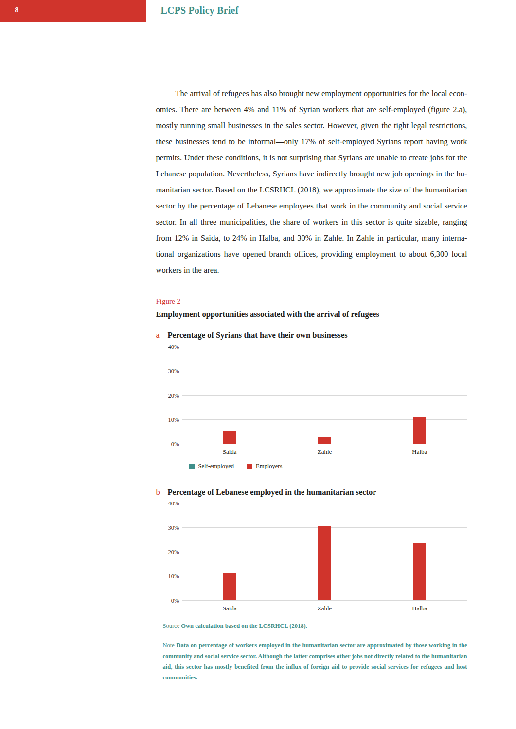8
LCPS Policy Brief
The arrival of refugees has also brought new employment opportunities for the local economies. There are between 4% and 11% of Syrian workers that are self-employed (figure 2.a), mostly running small businesses in the sales sector. However, given the tight legal restrictions, these businesses tend to be informal—only 17% of self-employed Syrians report having work permits. Under these conditions, it is not surprising that Syrians are unable to create jobs for the Lebanese population. Nevertheless, Syrians have indirectly brought new job openings in the humanitarian sector. Based on the LCSRHCL (2018), we approximate the size of the humanitarian sector by the percentage of Lebanese employees that work in the community and social service sector. In all three municipalities, the share of workers in this sector is quite sizable, ranging from 12% in Saida, to 24% in Halba, and 30% in Zahle. In Zahle in particular, many international organizations have opened branch offices, providing employment to about 6,300 local workers in the area.
Figure 2
Employment opportunities associated with the arrival of refugees
aPercentage of Syrians that have their own businesses
40%
30%
20%
10%
0%
Saida Zahle Halba
Self-employed
Employers
bPercentage of Lebanese employed in the humanitarian sector
40%
30%
20%
10%
0%
Saida Zahle Halba
Source Own calculation based on the LCSRHCL (2018).
Note Data on percentage of workers employed in the humanitarian sector are approximated by those working in the community and social service sector. Although the latter comprises other jobs not directly related to the humanitarian aid, this sector has mostly benefited from the influx of foreign aid to provide social services for refugees and host communities.